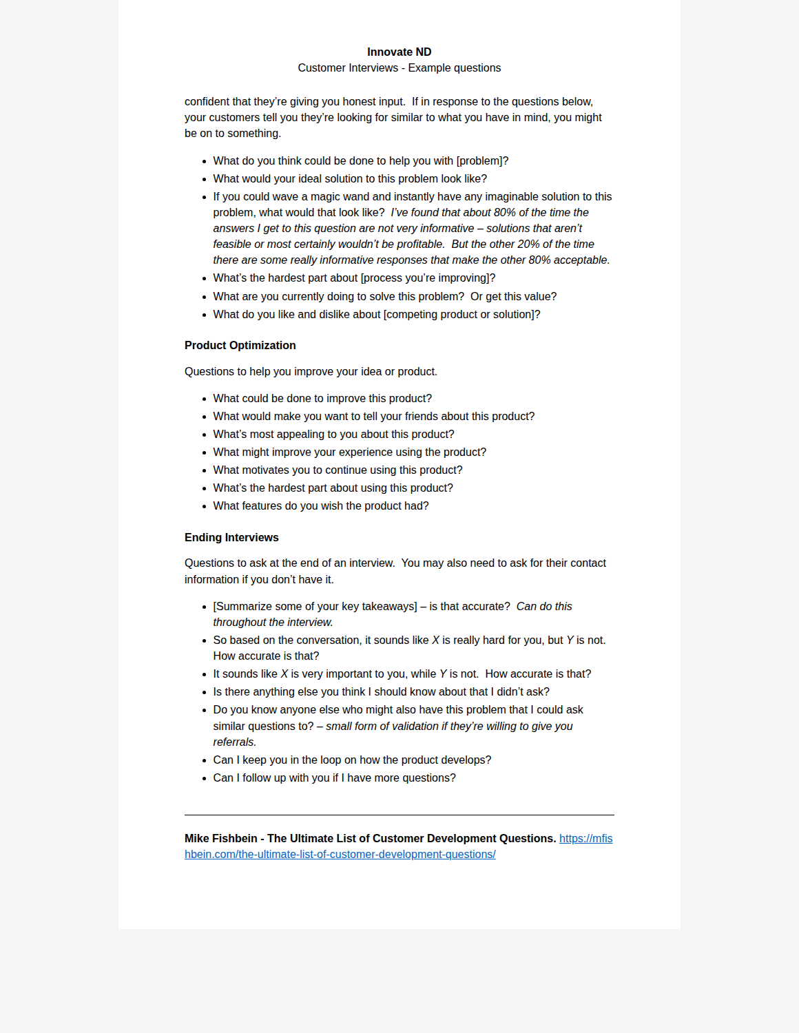Innovate ND
Customer Interviews - Example questions
confident that they’re giving you honest input. If in response to the questions below, your customers tell you they’re looking for similar to what you have in mind, you might be on to something.
What do you think could be done to help you with [problem]?
What would your ideal solution to this problem look like?
If you could wave a magic wand and instantly have any imaginable solution to this problem, what would that look like? I’ve found that about 80% of the time the answers I get to this question are not very informative – solutions that aren’t feasible or most certainly wouldn’t be profitable. But the other 20% of the time there are some really informative responses that make the other 80% acceptable.
What’s the hardest part about [process you’re improving]?
What are you currently doing to solve this problem? Or get this value?
What do you like and dislike about [competing product or solution]?
Product Optimization
Questions to help you improve your idea or product.
What could be done to improve this product?
What would make you want to tell your friends about this product?
What’s most appealing to you about this product?
What might improve your experience using the product?
What motivates you to continue using this product?
What’s the hardest part about using this product?
What features do you wish the product had?
Ending Interviews
Questions to ask at the end of an interview. You may also need to ask for their contact information if you don’t have it.
[Summarize some of your key takeaways] – is that accurate? Can do this throughout the interview.
So based on the conversation, it sounds like X is really hard for you, but Y is not. How accurate is that?
It sounds like X is very important to you, while Y is not. How accurate is that?
Is there anything else you think I should know about that I didn’t ask?
Do you know anyone else who might also have this problem that I could ask similar questions to? – small form of validation if they’re willing to give you referrals.
Can I keep you in the loop on how the product develops?
Can I follow up with you if I have more questions?
Mike Fishbein - The Ultimate List of Customer Development Questions. https://mfishbein.com/the-ultimate-list-of-customer-development-questions/